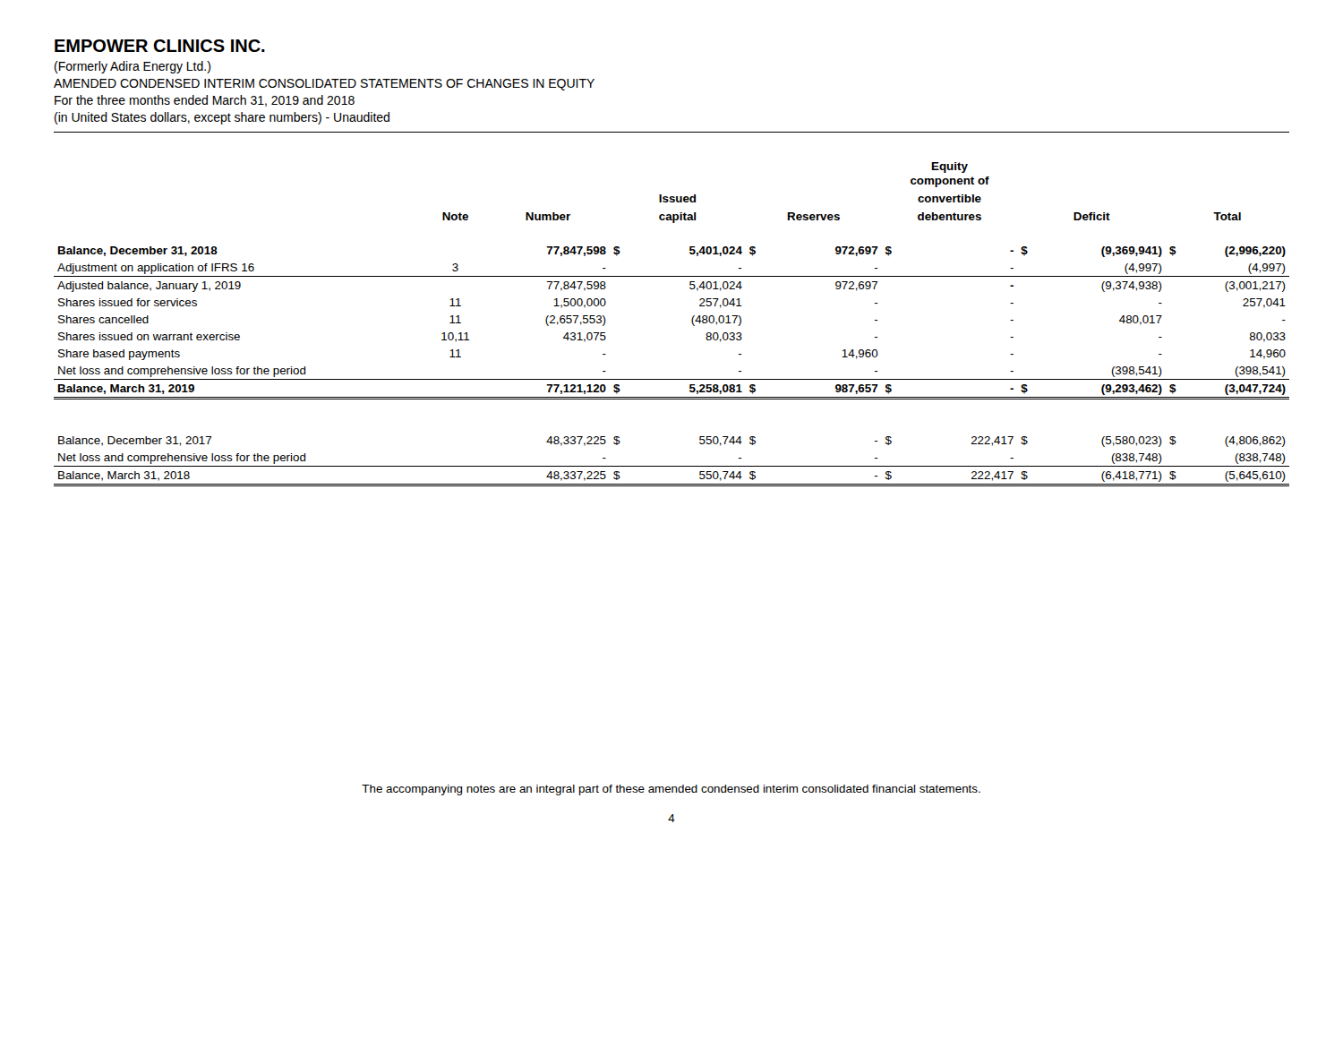EMPOWER CLINICS INC.
(Formerly Adira Energy Ltd.)
AMENDED CONDENSED INTERIM CONSOLIDATED STATEMENTS OF CHANGES IN EQUITY
For the three months ended March 31, 2019 and 2018
(in United States dollars, except share numbers) - Unaudited
| | | | | | Equity component of | | |
| --- | --- | --- | --- | --- | --- | --- | --- |
| | | | Issued | | convertible | | |
| | Note | Number | capital | Reserves | debentures | Deficit | Total |
| Balance, December 31, 2018 | | 77,847,598 | $ | 5,401,024 | $ | 972,697 | $ | - | $ | (9,369,941) | $ | (2,996,220) |
| Adjustment on application of IFRS 16 | 3 | - | | - | | - | | - | | (4,997) | | (4,997) |
| Adjusted balance, January 1, 2019 | | 77,847,598 | | 5,401,024 | | 972,697 | | - | | (9,374,938) | | (3,001,217) |
| Shares issued for services | 11 | 1,500,000 | | 257,041 | | - | | - | | - | | 257,041 |
| Shares cancelled | 11 | (2,657,553) | | (480,017) | | - | | - | | 480,017 | | - |
| Shares issued on warrant exercise | 10,11 | 431,075 | | 80,033 | | - | | - | | - | | 80,033 |
| Share based payments | 11 | - | | - | | 14,960 | | - | | - | | 14,960 |
| Net loss and comprehensive loss for the period | | - | | - | | - | | - | | (398,541) | | (398,541) |
| Balance, March 31, 2019 | | 77,121,120 | $ | 5,258,081 | $ | 987,657 | $ | - | $ | (9,293,462) | $ | (3,047,724) |
| Balance, December 31, 2017 | | 48,337,225 | $ | 550,744 | $ | - | $ | 222,417 | $ | (5,580,023) | $ | (4,806,862) |
| Net loss and comprehensive loss for the period | | - | | - | | - | | - | | (838,748) | | (838,748) |
| Balance, March 31, 2018 | | 48,337,225 | $ | 550,744 | $ | - | $ | 222,417 | $ | (6,418,771) | $ | (5,645,610) |
The accompanying notes are an integral part of these amended condensed interim consolidated financial statements.
4